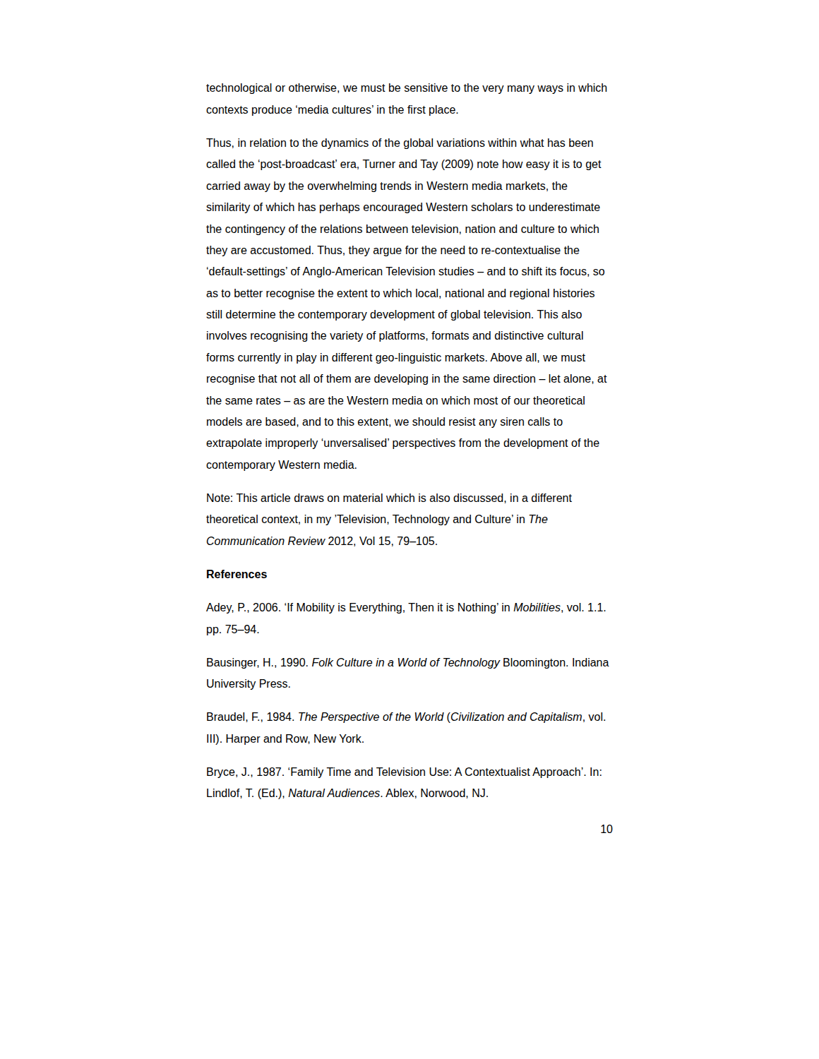technological or otherwise, we must be sensitive to the very many ways in which contexts produce ‘media cultures’ in the first place.
Thus, in relation to the dynamics of the global variations within what has been called the ‘post-broadcast’ era, Turner and Tay (2009) note how easy it is to get carried away by the overwhelming trends in Western media markets, the similarity of which has perhaps encouraged Western scholars to underestimate the contingency of the relations between television, nation and culture to which they are accustomed. Thus, they argue for the need to re-contextualise the ‘default-settings’ of Anglo-American Television studies – and to shift its focus, so as to better recognise the extent to which local, national and regional histories still determine the contemporary development of global television. This also involves recognising the variety of platforms, formats and distinctive cultural forms currently in play in different geo-linguistic markets. Above all, we must recognise that not all of them are developing in the same direction – let alone, at the same rates – as are the Western media on which most of our theoretical models are based, and to this extent, we should resist any siren calls to extrapolate improperly ‘unversalised’ perspectives from the development of the contemporary Western media.
Note: This article draws on material which is also discussed, in a different theoretical context, in my ’Television, Technology and Culture’ in The Communication Review 2012, Vol 15, 79–105.
References
Adey, P., 2006. ‘If Mobility is Everything, Then it is Nothing’ in Mobilities, vol. 1.1. pp. 75–94.
Bausinger, H., 1990. Folk Culture in a World of Technology Bloomington. Indiana University Press.
Braudel, F., 1984. The Perspective of the World (Civilization and Capitalism, vol. III). Harper and Row, New York.
Bryce, J., 1987. ‘Family Time and Television Use: A Contextualist Approach’. In: Lindlof, T. (Ed.), Natural Audiences. Ablex, Norwood, NJ.
10